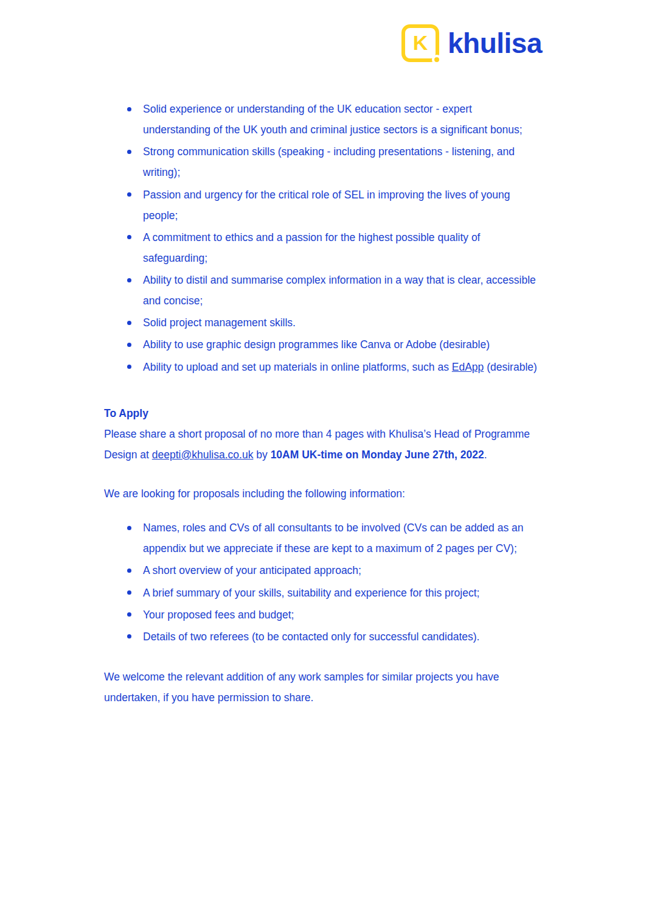K
khulisa
Solid experience or understanding of the UK education sector - expert understanding of the UK youth and criminal justice sectors is a significant bonus;
Strong communication skills (speaking - including presentations - listening, and writing);
Passion and urgency for the critical role of SEL in improving the lives of young people;
A commitment to ethics and a passion for the highest possible quality of safeguarding;
Ability to distil and summarise complex information in a way that is clear, accessible and concise;
Solid project management skills.
Ability to use graphic design programmes like Canva or Adobe (desirable)
Ability to upload and set up materials in online platforms, such as EdApp (desirable)
To Apply
Please share a short proposal of no more than 4 pages with Khulisa’s Head of Programme Design at deepti@khulisa.co.uk by 10AM UK-time on Monday June 27th, 2022.
We are looking for proposals including the following information:
Names, roles and CVs of all consultants to be involved (CVs can be added as an appendix but we appreciate if these are kept to a maximum of 2 pages per CV);
A short overview of your anticipated approach;
A brief summary of your skills, suitability and experience for this project;
Your proposed fees and budget;
Details of two referees (to be contacted only for successful candidates).
We welcome the relevant addition of any work samples for similar projects you have undertaken, if you have permission to share.